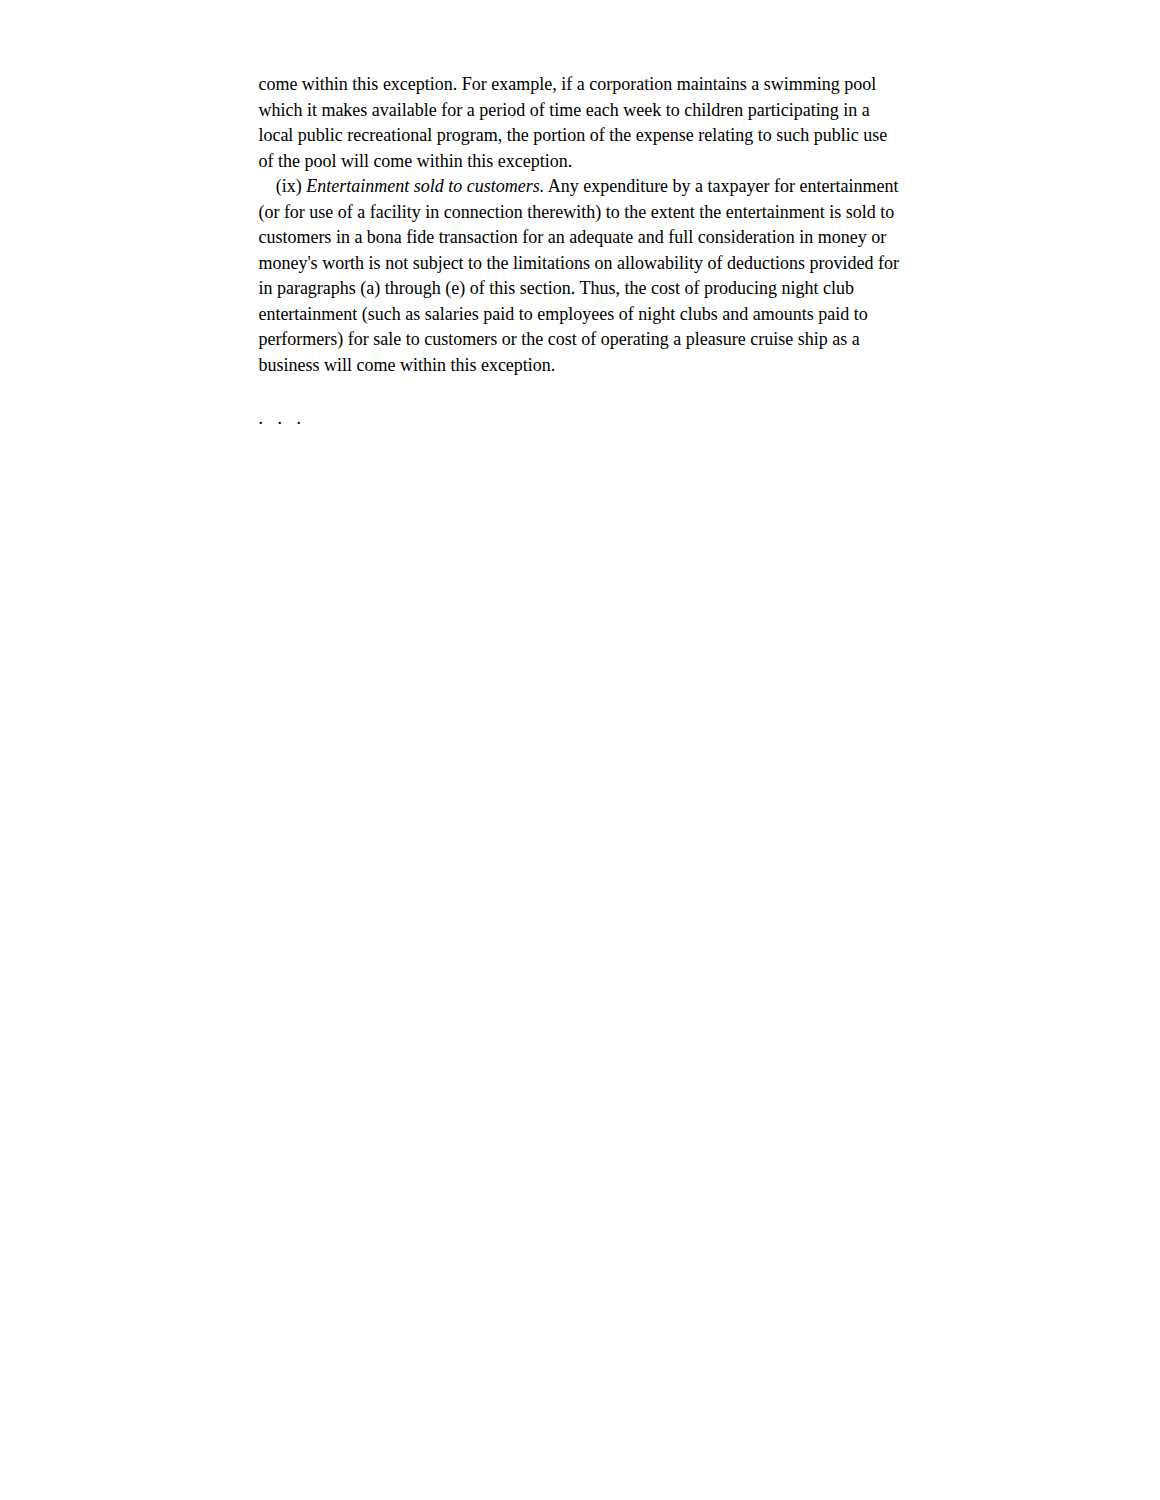come within this exception. For example, if a corporation maintains a swimming pool which it makes available for a period of time each week to children participating in a local public recreational program, the portion of the expense relating to such public use of the pool will come within this exception.
(ix) Entertainment sold to customers. Any expenditure by a taxpayer for entertainment (or for use of a facility in connection therewith) to the extent the entertainment is sold to customers in a bona fide transaction for an adequate and full consideration in money or money's worth is not subject to the limitations on allowability of deductions provided for in paragraphs (a) through (e) of this section. Thus, the cost of producing night club entertainment (such as salaries paid to employees of night clubs and amounts paid to performers) for sale to customers or the cost of operating a pleasure cruise ship as a business will come within this exception.
. . .